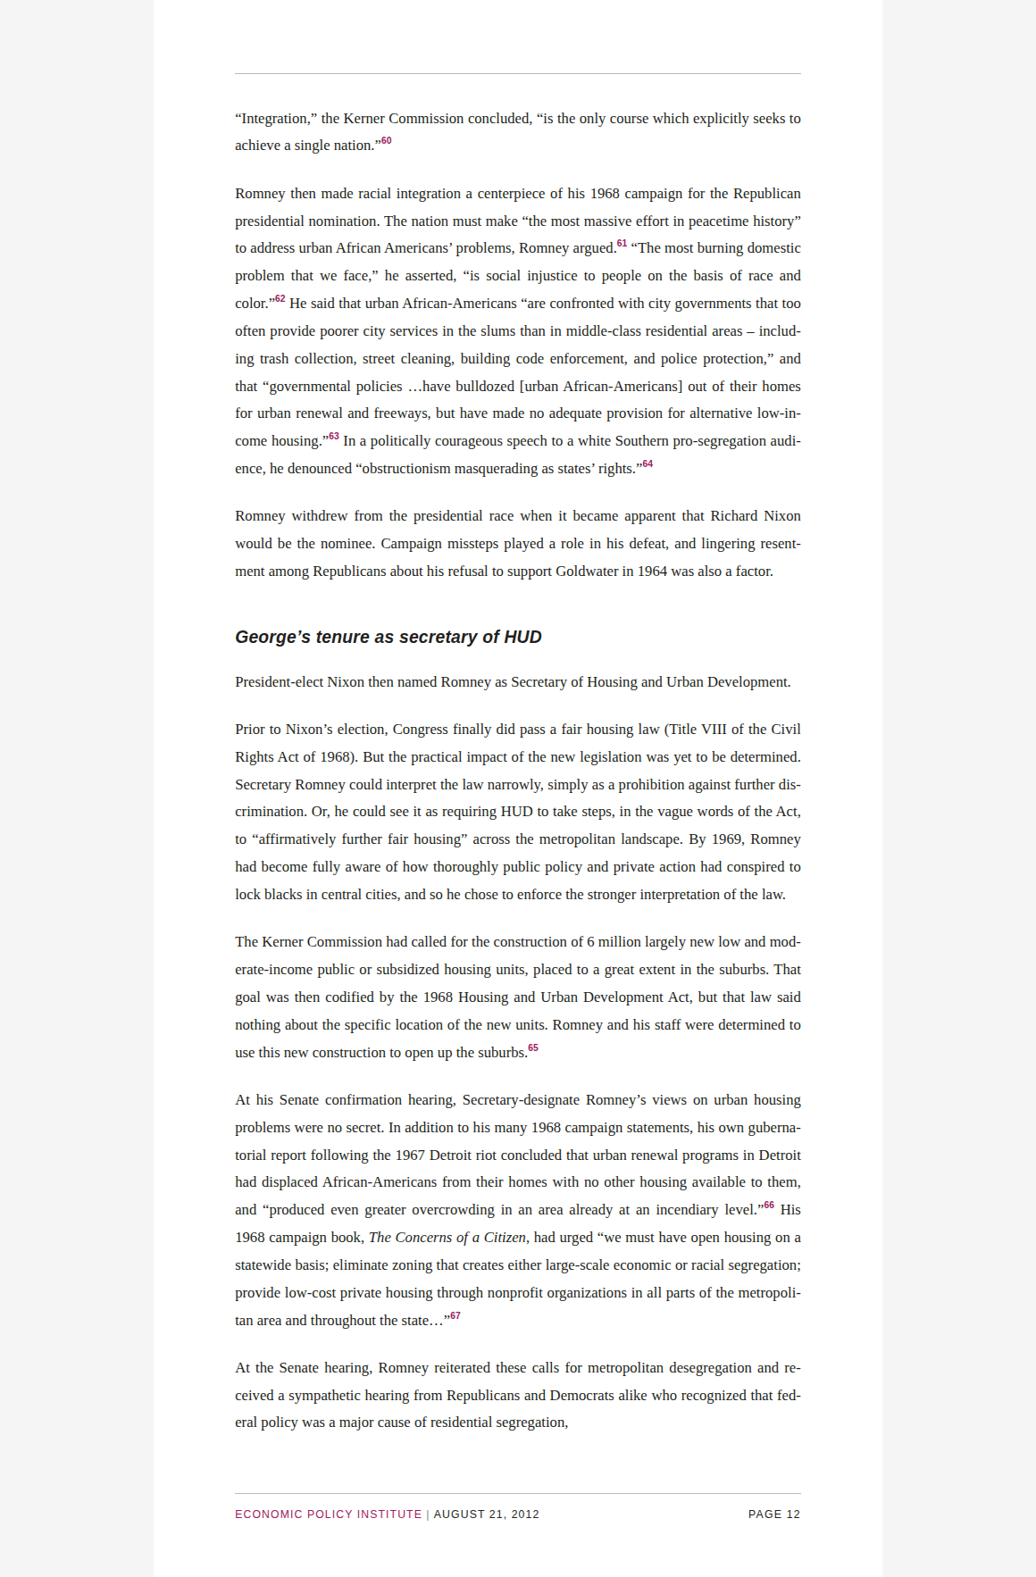“Integration,” the Kerner Commission concluded, “is the only course which explicitly seeks to achieve a single nation.”60
Romney then made racial integration a centerpiece of his 1968 campaign for the Republican presidential nomination. The nation must make “the most massive effort in peacetime history” to address urban African Americans’ problems, Romney argued.61 “The most burning domestic problem that we face,” he asserted, “is social injustice to people on the basis of race and color.”62 He said that urban African-Americans “are confronted with city governments that too often provide poorer city services in the slums than in middle-class residential areas – including trash collection, street cleaning, building code enforcement, and police protection,” and that “governmental policies …have bulldozed [urban African-Americans] out of their homes for urban renewal and freeways, but have made no adequate provision for alternative low-income housing.”63 In a politically courageous speech to a white Southern pro-segregation audience, he denounced “obstructionism masquerading as states’ rights.”64
Romney withdrew from the presidential race when it became apparent that Richard Nixon would be the nominee. Campaign missteps played a role in his defeat, and lingering resentment among Republicans about his refusal to support Goldwater in 1964 was also a factor.
George’s tenure as secretary of HUD
President-elect Nixon then named Romney as Secretary of Housing and Urban Development.
Prior to Nixon’s election, Congress finally did pass a fair housing law (Title VIII of the Civil Rights Act of 1968). But the practical impact of the new legislation was yet to be determined. Secretary Romney could interpret the law narrowly, simply as a prohibition against further discrimination. Or, he could see it as requiring HUD to take steps, in the vague words of the Act, to “affirmatively further fair housing” across the metropolitan landscape. By 1969, Romney had become fully aware of how thoroughly public policy and private action had conspired to lock blacks in central cities, and so he chose to enforce the stronger interpretation of the law.
The Kerner Commission had called for the construction of 6 million largely new low and moderate-income public or subsidized housing units, placed to a great extent in the suburbs. That goal was then codified by the 1968 Housing and Urban Development Act, but that law said nothing about the specific location of the new units. Romney and his staff were determined to use this new construction to open up the suburbs.65
At his Senate confirmation hearing, Secretary-designate Romney’s views on urban housing problems were no secret. In addition to his many 1968 campaign statements, his own gubernatorial report following the 1967 Detroit riot concluded that urban renewal programs in Detroit had displaced African-Americans from their homes with no other housing available to them, and “produced even greater overcrowding in an area already at an incendiary level.”66 His 1968 campaign book, The Concerns of a Citizen, had urged “we must have open housing on a statewide basis; eliminate zoning that creates either large-scale economic or racial segregation; provide low-cost private housing through nonprofit organizations in all parts of the metropolitan area and throughout the state…”67
At the Senate hearing, Romney reiterated these calls for metropolitan desegregation and received a sympathetic hearing from Republicans and Democrats alike who recognized that federal policy was a major cause of residential segregation,
ECONOMIC POLICY INSTITUTE|AUGUST 21, 2012
PAGE 12